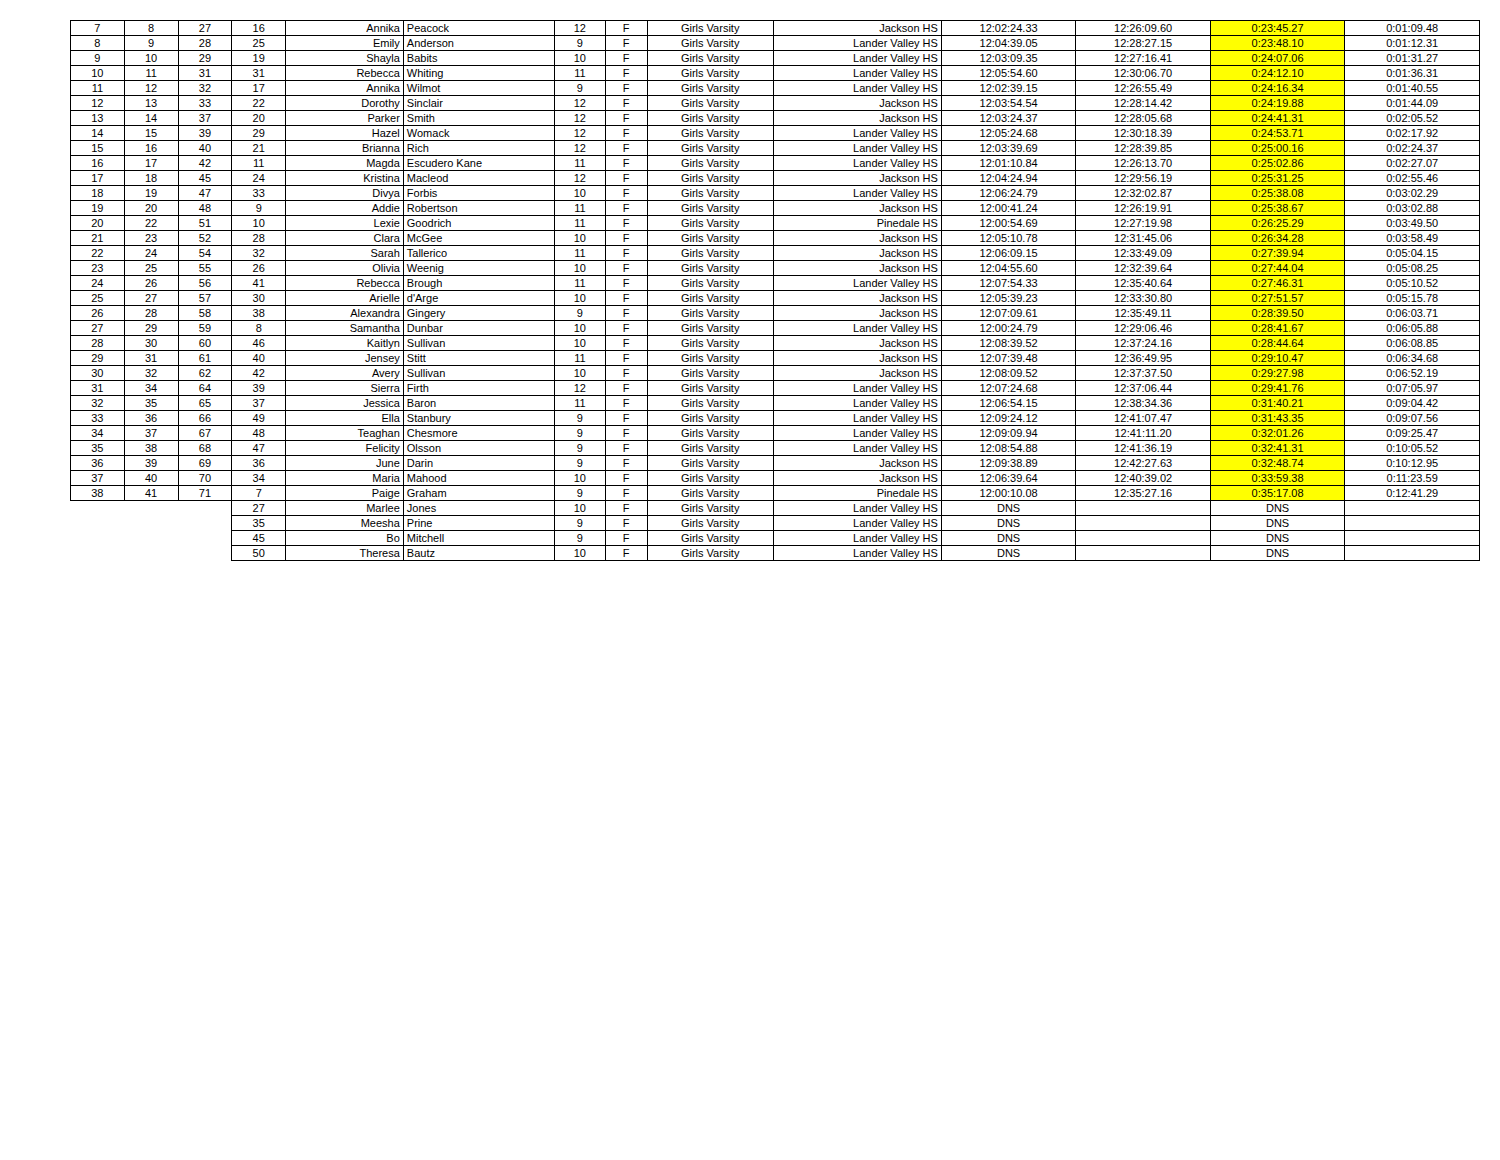| | 7 | 8 | 27 | 16 | Annika | Peacock | 12 | F | Girls Varsity | Jackson HS | 12:02:24.33 | 12:26:09.60 | 0:23:45.27 | 0:01:09.48 |
| | 8 | 9 | 28 | 25 | Emily | Anderson | 9 | F | Girls Varsity | Lander Valley HS | 12:04:39.05 | 12:28:27.15 | 0:23:48.10 | 0:01:12.31 |
| | 9 | 10 | 29 | 19 | Shayla | Babits | 10 | F | Girls Varsity | Lander Valley HS | 12:03:09.35 | 12:27:16.41 | 0:24:07.06 | 0:01:31.27 |
| | 10 | 11 | 31 | 31 | Rebecca | Whiting | 11 | F | Girls Varsity | Lander Valley HS | 12:05:54.60 | 12:30:06.70 | 0:24:12.10 | 0:01:36.31 |
| | 11 | 12 | 32 | 17 | Annika | Wilmot | 9 | F | Girls Varsity | Lander Valley HS | 12:02:39.15 | 12:26:55.49 | 0:24:16.34 | 0:01:40.55 |
| | 12 | 13 | 33 | 22 | Dorothy | Sinclair | 12 | F | Girls Varsity | Jackson HS | 12:03:54.54 | 12:28:14.42 | 0:24:19.88 | 0:01:44.09 |
| | 13 | 14 | 37 | 20 | Parker | Smith | 12 | F | Girls Varsity | Jackson HS | 12:03:24.37 | 12:28:05.68 | 0:24:41.31 | 0:02:05.52 |
| | 14 | 15 | 39 | 29 | Hazel | Womack | 12 | F | Girls Varsity | Lander Valley HS | 12:05:24.68 | 12:30:18.39 | 0:24:53.71 | 0:02:17.92 |
| | 15 | 16 | 40 | 21 | Brianna | Rich | 12 | F | Girls Varsity | Lander Valley HS | 12:03:39.69 | 12:28:39.85 | 0:25:00.16 | 0:02:24.37 |
| | 16 | 17 | 42 | 11 | Magda | Escudero Kane | 11 | F | Girls Varsity | Lander Valley HS | 12:01:10.84 | 12:26:13.70 | 0:25:02.86 | 0:02:27.07 |
| | 17 | 18 | 45 | 24 | Kristina | Macleod | 12 | F | Girls Varsity | Jackson HS | 12:04:24.94 | 12:29:56.19 | 0:25:31.25 | 0:02:55.46 |
| | 18 | 19 | 47 | 33 | Divya | Forbis | 10 | F | Girls Varsity | Lander Valley HS | 12:06:24.79 | 12:32:02.87 | 0:25:38.08 | 0:03:02.29 |
| | 19 | 20 | 48 | 9 | Addie | Robertson | 11 | F | Girls Varsity | Jackson HS | 12:00:41.24 | 12:26:19.91 | 0:25:38.67 | 0:03:02.88 |
| | 20 | 22 | 51 | 10 | Lexie | Goodrich | 11 | F | Girls Varsity | Pinedale HS | 12:00:54.69 | 12:27:19.98 | 0:26:25.29 | 0:03:49.50 |
| | 21 | 23 | 52 | 28 | Clara | McGee | 10 | F | Girls Varsity | Jackson HS | 12:05:10.78 | 12:31:45.06 | 0:26:34.28 | 0:03:58.49 |
| | 22 | 24 | 54 | 32 | Sarah | Tallerico | 11 | F | Girls Varsity | Jackson HS | 12:06:09.15 | 12:33:49.09 | 0:27:39.94 | 0:05:04.15 |
| | 23 | 25 | 55 | 26 | Olivia | Weenig | 10 | F | Girls Varsity | Jackson HS | 12:04:55.60 | 12:32:39.64 | 0:27:44.04 | 0:05:08.25 |
| | 24 | 26 | 56 | 41 | Rebecca | Brough | 11 | F | Girls Varsity | Lander Valley HS | 12:07:54.33 | 12:35:40.64 | 0:27:46.31 | 0:05:10.52 |
| | 25 | 27 | 57 | 30 | Arielle | d'Arge | 10 | F | Girls Varsity | Jackson HS | 12:05:39.23 | 12:33:30.80 | 0:27:51.57 | 0:05:15.78 |
| | 26 | 28 | 58 | 38 | Alexandra | Gingery | 9 | F | Girls Varsity | Jackson HS | 12:07:09.61 | 12:35:49.11 | 0:28:39.50 | 0:06:03.71 |
| | 27 | 29 | 59 | 8 | Samantha | Dunbar | 10 | F | Girls Varsity | Lander Valley HS | 12:00:24.79 | 12:29:06.46 | 0:28:41.67 | 0:06:05.88 |
| | 28 | 30 | 60 | 46 | Kaitlyn | Sullivan | 10 | F | Girls Varsity | Jackson HS | 12:08:39.52 | 12:37:24.16 | 0:28:44.64 | 0:06:08.85 |
| | 29 | 31 | 61 | 40 | Jensey | Stitt | 11 | F | Girls Varsity | Jackson HS | 12:07:39.48 | 12:36:49.95 | 0:29:10.47 | 0:06:34.68 |
| | 30 | 32 | 62 | 42 | Avery | Sullivan | 10 | F | Girls Varsity | Jackson HS | 12:08:09.52 | 12:37:37.50 | 0:29:27.98 | 0:06:52.19 |
| | 31 | 34 | 64 | 39 | Sierra | Firth | 12 | F | Girls Varsity | Lander Valley HS | 12:07:24.68 | 12:37:06.44 | 0:29:41.76 | 0:07:05.97 |
| | 32 | 35 | 65 | 37 | Jessica | Baron | 11 | F | Girls Varsity | Lander Valley HS | 12:06:54.15 | 12:38:34.36 | 0:31:40.21 | 0:09:04.42 |
| | 33 | 36 | 66 | 49 | Ella | Stanbury | 9 | F | Girls Varsity | Lander Valley HS | 12:09:24.12 | 12:41:07.47 | 0:31:43.35 | 0:09:07.56 |
| | 34 | 37 | 67 | 48 | Teaghan | Chesmore | 9 | F | Girls Varsity | Lander Valley HS | 12:09:09.94 | 12:41:11.20 | 0:32:01.26 | 0:09:25.47 |
| | 35 | 38 | 68 | 47 | Felicity | Olsson | 9 | F | Girls Varsity | Lander Valley HS | 12:08:54.88 | 12:41:36.19 | 0:32:41.31 | 0:10:05.52 |
| | 36 | 39 | 69 | 36 | June | Darin | 9 | F | Girls Varsity | Jackson HS | 12:09:38.89 | 12:42:27.63 | 0:32:48.74 | 0:10:12.95 |
| | 37 | 40 | 70 | 34 | Maria | Mahood | 10 | F | Girls Varsity | Jackson HS | 12:06:39.64 | 12:40:39.02 | 0:33:59.38 | 0:11:23.59 |
| | 38 | 41 | 71 | 7 | Paige | Graham | 9 | F | Girls Varsity | Pinedale HS | 12:00:10.08 | 12:35:27.16 | 0:35:17.08 | 0:12:41.29 |
| | | | | 27 | Marlee | Jones | 10 | F | Girls Varsity | Lander Valley HS | DNS | | DNS | |
| | | | | 35 | Meesha | Prine | 9 | F | Girls Varsity | Lander Valley HS | DNS | | DNS | |
| | | | | 45 | Bo | Mitchell | 9 | F | Girls Varsity | Lander Valley HS | DNS | | DNS | |
| | | | | 50 | Theresa | Bautz | 10 | F | Girls Varsity | Lander Valley HS | DNS | | DNS | |